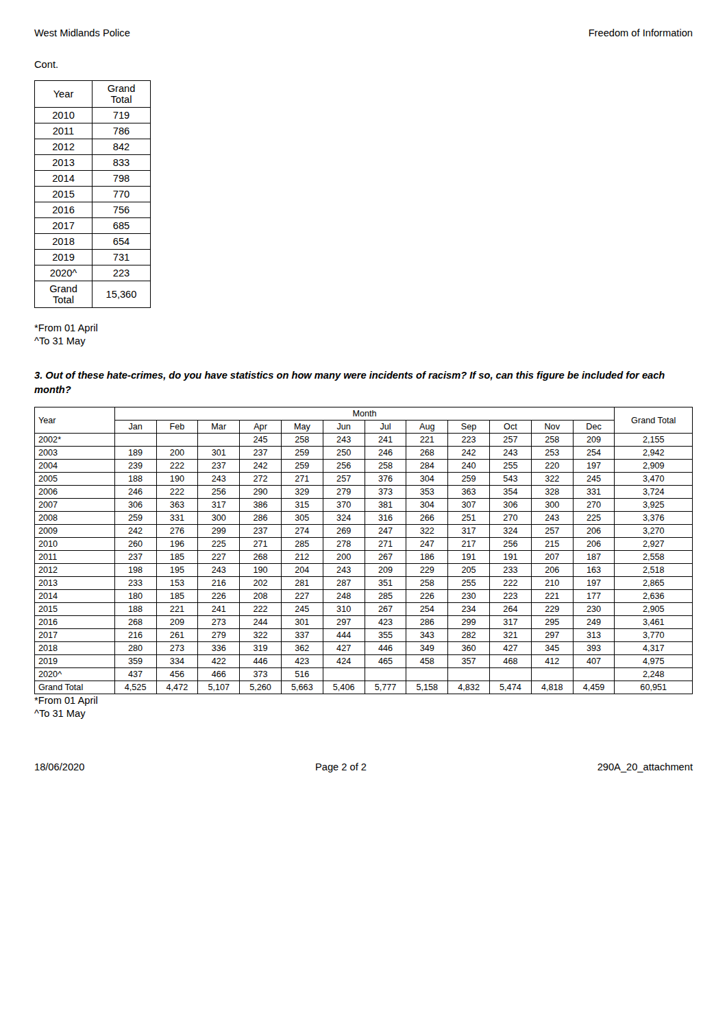West Midlands Police
Freedom of Information
Cont.
| Year | Grand Total |
| --- | --- |
| 2010 | 719 |
| 2011 | 786 |
| 2012 | 842 |
| 2013 | 833 |
| 2014 | 798 |
| 2015 | 770 |
| 2016 | 756 |
| 2017 | 685 |
| 2018 | 654 |
| 2019 | 731 |
| 2020^ | 223 |
| Grand Total | 15,360 |
*From 01 April
^To 31 May
3. Out of these hate-crimes, do you have statistics on how many were incidents of racism? If so, can this figure be included for each month?
| Year | Month | Grand Total |
| --- | --- | --- |
| Jan | Feb | Mar | Apr | May | Jun | Jul | Aug | Sep | Oct | Nov | Dec |
| 2002* | | | | 245 | 258 | 243 | 241 | 221 | 223 | 257 | 258 | 209 | 2,155 |
| 2003 | 189 | 200 | 301 | 237 | 259 | 250 | 246 | 268 | 242 | 243 | 253 | 254 | 2,942 |
| 2004 | 239 | 222 | 237 | 242 | 259 | 256 | 258 | 284 | 240 | 255 | 220 | 197 | 2,909 |
| 2005 | 188 | 190 | 243 | 272 | 271 | 257 | 376 | 304 | 259 | 543 | 322 | 245 | 3,470 |
| 2006 | 246 | 222 | 256 | 290 | 329 | 279 | 373 | 353 | 363 | 354 | 328 | 331 | 3,724 |
| 2007 | 306 | 363 | 317 | 386 | 315 | 370 | 381 | 304 | 307 | 306 | 300 | 270 | 3,925 |
| 2008 | 259 | 331 | 300 | 286 | 305 | 324 | 316 | 266 | 251 | 270 | 243 | 225 | 3,376 |
| 2009 | 242 | 276 | 299 | 237 | 274 | 269 | 247 | 322 | 317 | 324 | 257 | 206 | 3,270 |
| 2010 | 260 | 196 | 225 | 271 | 285 | 278 | 271 | 247 | 217 | 256 | 215 | 206 | 2,927 |
| 2011 | 237 | 185 | 227 | 268 | 212 | 200 | 267 | 186 | 191 | 191 | 207 | 187 | 2,558 |
| 2012 | 198 | 195 | 243 | 190 | 204 | 243 | 209 | 229 | 205 | 233 | 206 | 163 | 2,518 |
| 2013 | 233 | 153 | 216 | 202 | 281 | 287 | 351 | 258 | 255 | 222 | 210 | 197 | 2,865 |
| 2014 | 180 | 185 | 226 | 208 | 227 | 248 | 285 | 226 | 230 | 223 | 221 | 177 | 2,636 |
| 2015 | 188 | 221 | 241 | 222 | 245 | 310 | 267 | 254 | 234 | 264 | 229 | 230 | 2,905 |
| 2016 | 268 | 209 | 273 | 244 | 301 | 297 | 423 | 286 | 299 | 317 | 295 | 249 | 3,461 |
| 2017 | 216 | 261 | 279 | 322 | 337 | 444 | 355 | 343 | 282 | 321 | 297 | 313 | 3,770 |
| 2018 | 280 | 273 | 336 | 319 | 362 | 427 | 446 | 349 | 360 | 427 | 345 | 393 | 4,317 |
| 2019 | 359 | 334 | 422 | 446 | 423 | 424 | 465 | 458 | 357 | 468 | 412 | 407 | 4,975 |
| 2020^ | 437 | 456 | 466 | 373 | 516 | | | | | | | | 2,248 |
| Grand Total | 4,525 | 4,472 | 5,107 | 5,260 | 5,663 | 5,406 | 5,777 | 5,158 | 4,832 | 5,474 | 4,818 | 4,459 | 60,951 |
*From 01 April
^To 31 May
18/06/2020
Page 2 of 2
290A_20_attachment